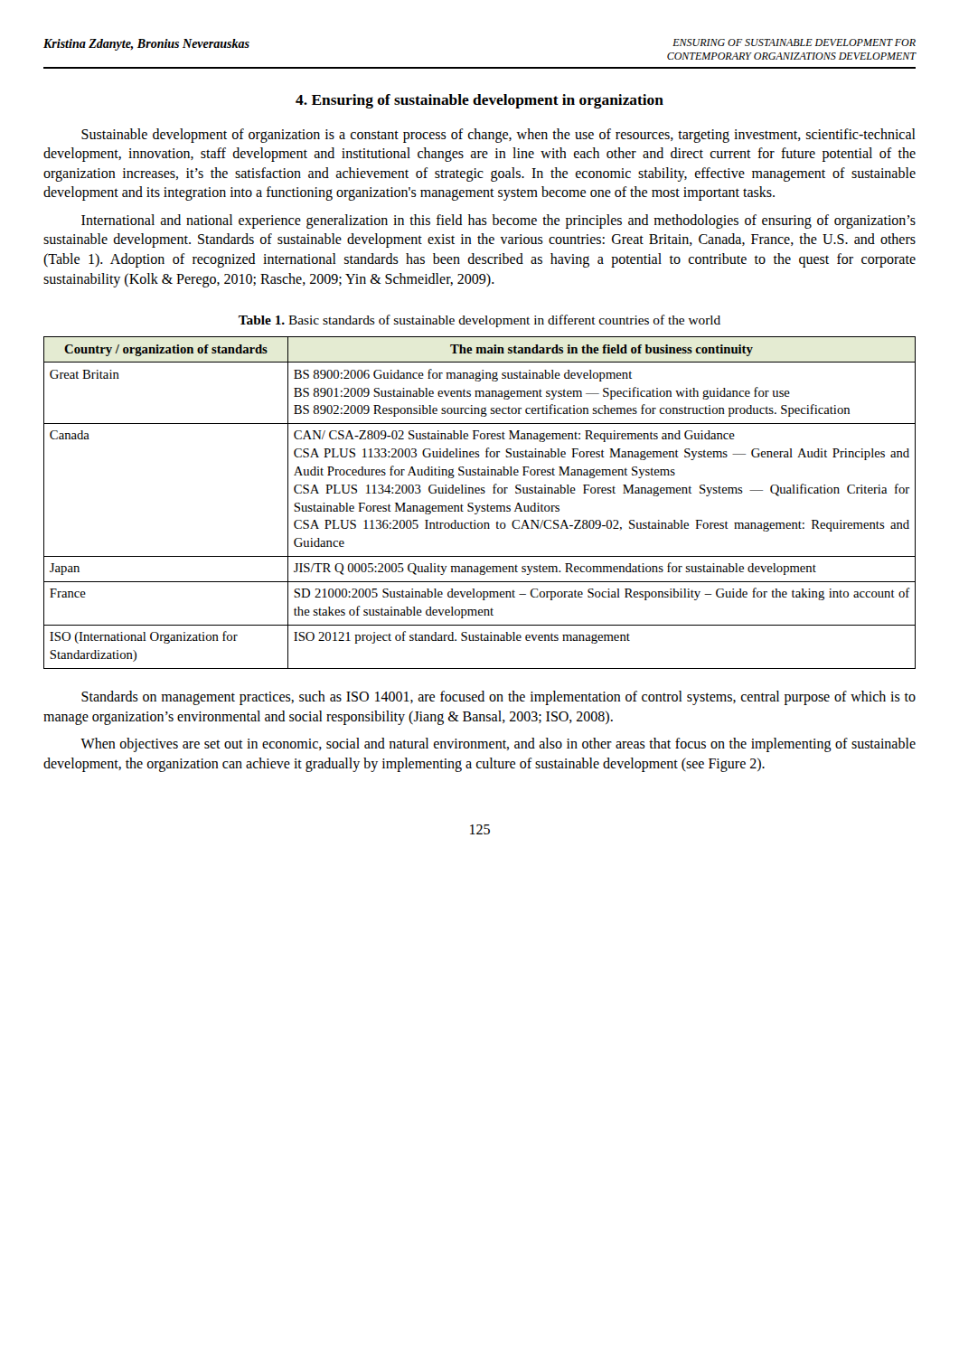Kristina Zdanyte, Bronius Neverauskas
Ensuring of sustainable development for
contemporary organizations development
4. Ensuring of sustainable development in organization
Sustainable development of organization is a constant process of change, when the use of resources, targeting investment, scientific-technical development, innovation, staff development and institutional changes are in line with each other and direct current for future potential of the organization increases, it’s the satisfaction and achievement of strategic goals. In the economic stability, effective management of sustainable development and its integration into a functioning organization's management system become one of the most important tasks.
International and national experience generalization in this field has become the principles and methodologies of ensuring of organization’s sustainable development. Standards of sustainable development exist in the various countries: Great Britain, Canada, France, the U.S. and others (Table 1). Adoption of recognized international standards has been described as having a potential to contribute to the quest for corporate sustainability (Kolk & Perego, 2010; Rasche, 2009; Yin & Schmeidler, 2009).
Table 1. Basic standards of sustainable development in different countries of the world
| Country / organization of standards | The main standards in the field of business continuity |
| --- | --- |
| Great Britain | BS 8900:2006 Guidance for managing sustainable development BS 8901:2009 Sustainable events management system — Specification with guidance for use BS 8902:2009 Responsible sourcing sector certification schemes for construction products. Specification |
| Canada | CAN/ CSA-Z809-02 Sustainable Forest Management: Requirements and Guidance CSA PLUS 1133:2003 Guidelines for Sustainable Forest Management Systems — General Audit Principles and Audit Procedures for Auditing Sustainable Forest Management Systems CSA PLUS 1134:2003 Guidelines for Sustainable Forest Management Systems — Qualification Criteria for Sustainable Forest Management Systems Auditors CSA PLUS 1136:2005 Introduction to CAN/CSA-Z809-02, Sustainable Forest management: Requirements and Guidance |
| Japan | JIS/TR Q 0005:2005 Quality management system. Recommendations for sustainable development |
| France | SD 21000:2005 Sustainable development – Corporate Social Responsibility – Guide for the taking into account of the stakes of sustainable development |
| ISO (International Organization for Standardization) | ISO 20121 project of standard. Sustainable events management |
Standards on management practices, such as ISO 14001, are focused on the implementation of control systems, central purpose of which is to manage organization’s environmental and social responsibility (Jiang & Bansal, 2003; ISO, 2008).
When objectives are set out in economic, social and natural environment, and also in other areas that focus on the implementing of sustainable development, the organization can achieve it gradually by implementing a culture of sustainable development (see Figure 2).
125